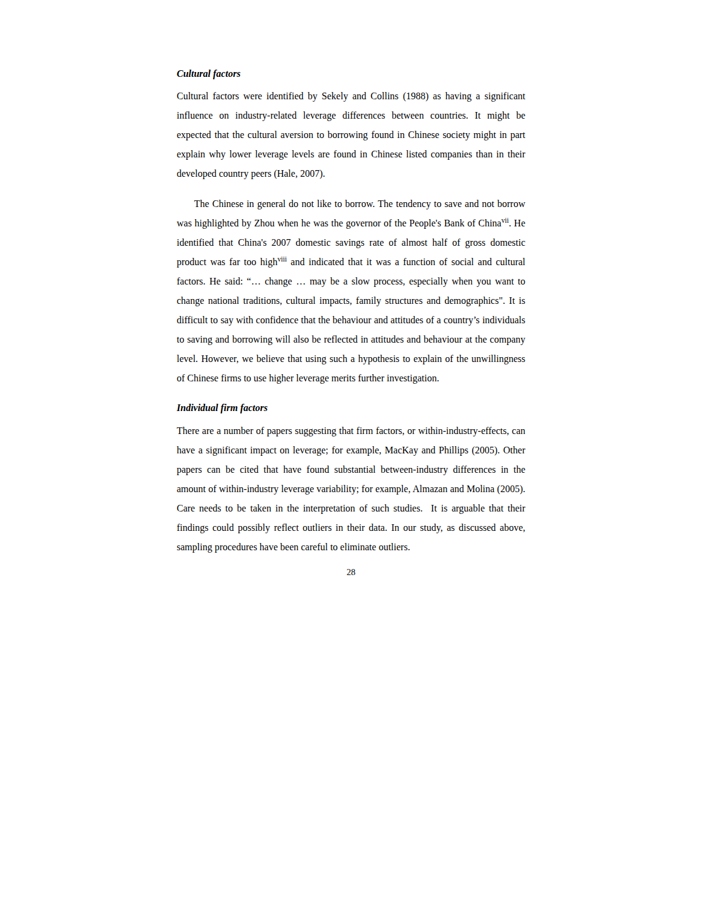Cultural factors
Cultural factors were identified by Sekely and Collins (1988) as having a significant influence on industry-related leverage differences between countries. It might be expected that the cultural aversion to borrowing found in Chinese society might in part explain why lower leverage levels are found in Chinese listed companies than in their developed country peers (Hale, 2007).
The Chinese in general do not like to borrow. The tendency to save and not borrow was highlighted by Zhou when he was the governor of the People's Bank of Chinavii. He identified that China's 2007 domestic savings rate of almost half of gross domestic product was far too highviii and indicated that it was a function of social and cultural factors. He said: “… change … may be a slow process, especially when you want to change national traditions, cultural impacts, family structures and demographics". It is difficult to say with confidence that the behaviour and attitudes of a country’s individuals to saving and borrowing will also be reflected in attitudes and behaviour at the company level. However, we believe that using such a hypothesis to explain of the unwillingness of Chinese firms to use higher leverage merits further investigation.
Individual firm factors
There are a number of papers suggesting that firm factors, or within-industry-effects, can have a significant impact on leverage; for example, MacKay and Phillips (2005). Other papers can be cited that have found substantial between-industry differences in the amount of within-industry leverage variability; for example, Almazan and Molina (2005). Care needs to be taken in the interpretation of such studies. It is arguable that their findings could possibly reflect outliers in their data. In our study, as discussed above, sampling procedures have been careful to eliminate outliers.
28